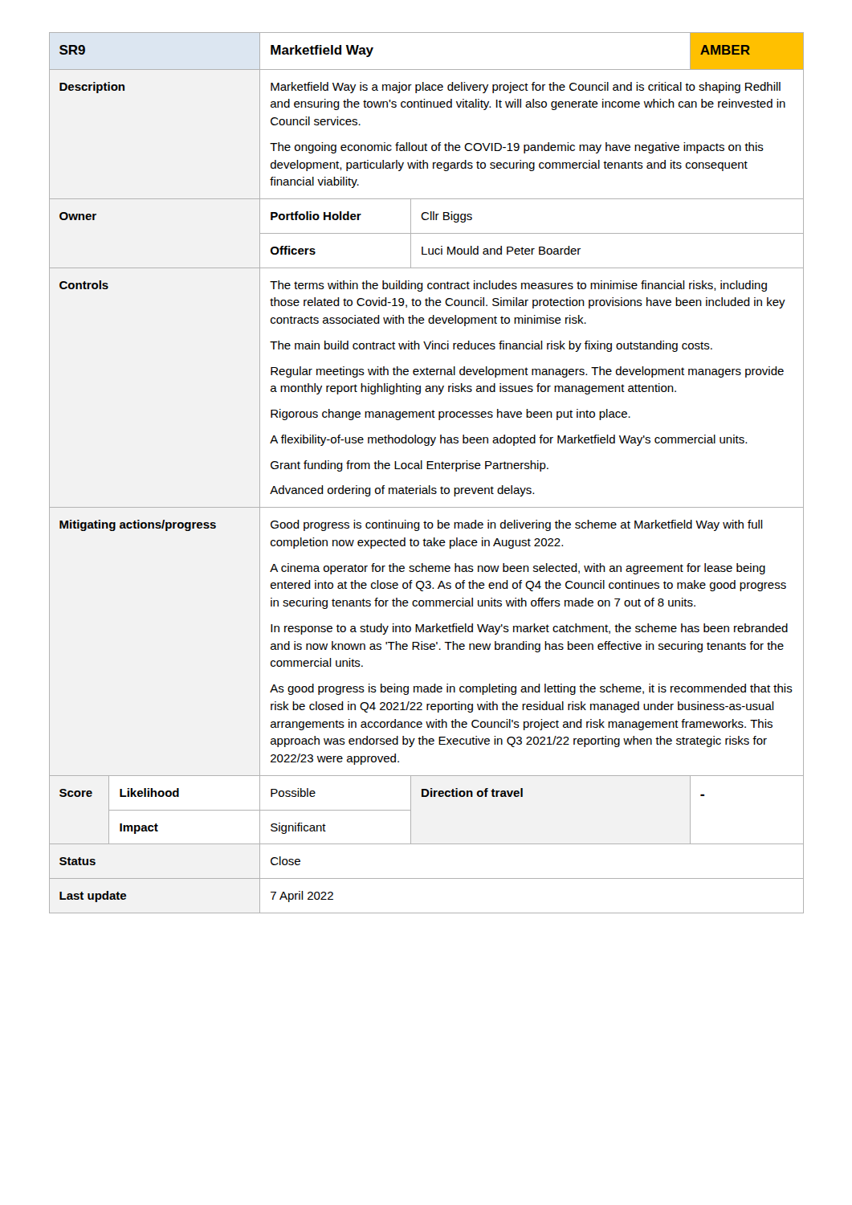| SR9 | Marketfield Way | AMBER |
| Description | Marketfield Way is a major place delivery project for the Council and is critical to shaping Redhill and ensuring the town's continued vitality. It will also generate income which can be reinvested in Council services. The ongoing economic fallout of the COVID-19 pandemic may have negative impacts on this development, particularly with regards to securing commercial tenants and its consequent financial viability. |
| Owner | Portfolio Holder | Cllr Biggs |
| Officers | Luci Mould and Peter Boarder |
| Controls | The terms within the building contract includes measures to minimise financial risks, including those related to Covid-19, to the Council. Similar protection provisions have been included in key contracts associated with the development to minimise risk. The main build contract with Vinci reduces financial risk by fixing outstanding costs. Regular meetings with the external development managers. The development managers provide a monthly report highlighting any risks and issues for management attention. Rigorous change management processes have been put into place. A flexibility-of-use methodology has been adopted for Marketfield Way's commercial units. Grant funding from the Local Enterprise Partnership. Advanced ordering of materials to prevent delays. |
| Mitigating actions/progress | Good progress is continuing to be made in delivering the scheme at Marketfield Way with full completion now expected to take place in August 2022. A cinema operator for the scheme has now been selected, with an agreement for lease being entered into at the close of Q3. As of the end of Q4 the Council continues to make good progress in securing tenants for the commercial units with offers made on 7 out of 8 units. In response to a study into Marketfield Way's market catchment, the scheme has been rebranded and is now known as 'The Rise'. The new branding has been effective in securing tenants for the commercial units. As good progress is being made in completing and letting the scheme, it is recommended that this risk be closed in Q4 2021/22 reporting with the residual risk managed under business-as-usual arrangements in accordance with the Council's project and risk management frameworks. This approach was endorsed by the Executive in Q3 2021/22 reporting when the strategic risks for 2022/23 were approved. |
| Score | Likelihood | Possible | Direction of travel | - |
| Impact | Significant |
| Status | Close |
| Last update | 7 April 2022 |